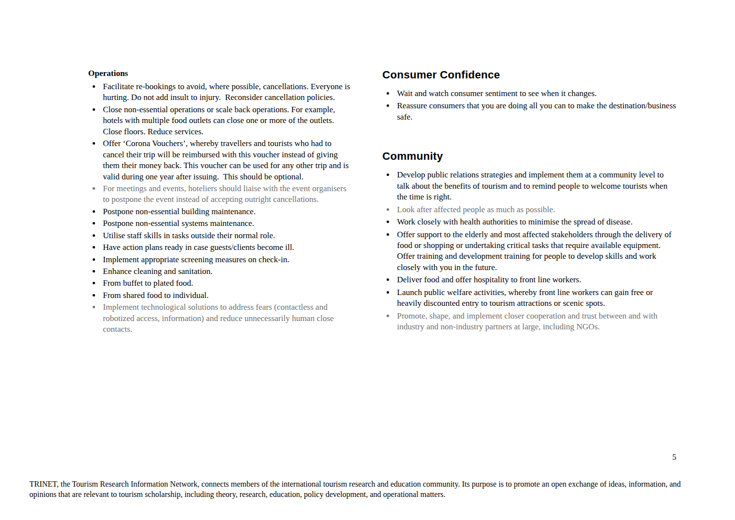Operations
Facilitate re-bookings to avoid, where possible, cancellations. Everyone is hurting. Do not add insult to injury. Reconsider cancellation policies.
Close non-essential operations or scale back operations. For example, hotels with multiple food outlets can close one or more of the outlets. Close floors. Reduce services.
Offer ‘Corona Vouchers’, whereby travellers and tourists who had to cancel their trip will be reimbursed with this voucher instead of giving them their money back. This voucher can be used for any other trip and is valid during one year after issuing. This should be optional.
For meetings and events, hoteliers should liaise with the event organisers to postpone the event instead of accepting outright cancellations.
Postpone non-essential building maintenance.
Postpone non-essential systems maintenance.
Utilise staff skills in tasks outside their normal role.
Have action plans ready in case guests/clients become ill.
Implement appropriate screening measures on check-in.
Enhance cleaning and sanitation.
From buffet to plated food.
From shared food to individual.
Implement technological solutions to address fears (contactless and robotized access, information) and reduce unnecessarily human close contacts.
Consumer Confidence
Wait and watch consumer sentiment to see when it changes.
Reassure consumers that you are doing all you can to make the destination/business safe.
Community
Develop public relations strategies and implement them at a community level to talk about the benefits of tourism and to remind people to welcome tourists when the time is right.
Look after affected people as much as possible.
Work closely with health authorities to minimise the spread of disease.
Offer support to the elderly and most affected stakeholders through the delivery of food or shopping or undertaking critical tasks that require available equipment. Offer training and development training for people to develop skills and work closely with you in the future.
Deliver food and offer hospitality to front line workers.
Launch public welfare activities, whereby front line workers can gain free or heavily discounted entry to tourism attractions or scenic spots.
Promote, shape, and implement closer cooperation and trust between and with industry and non-industry partners at large, including NGOs.
5
TRINET, the Tourism Research Information Network, connects members of the international tourism research and education community. Its purpose is to promote an open exchange of ideas, information, and opinions that are relevant to tourism scholarship, including theory, research, education, policy development, and operational matters.